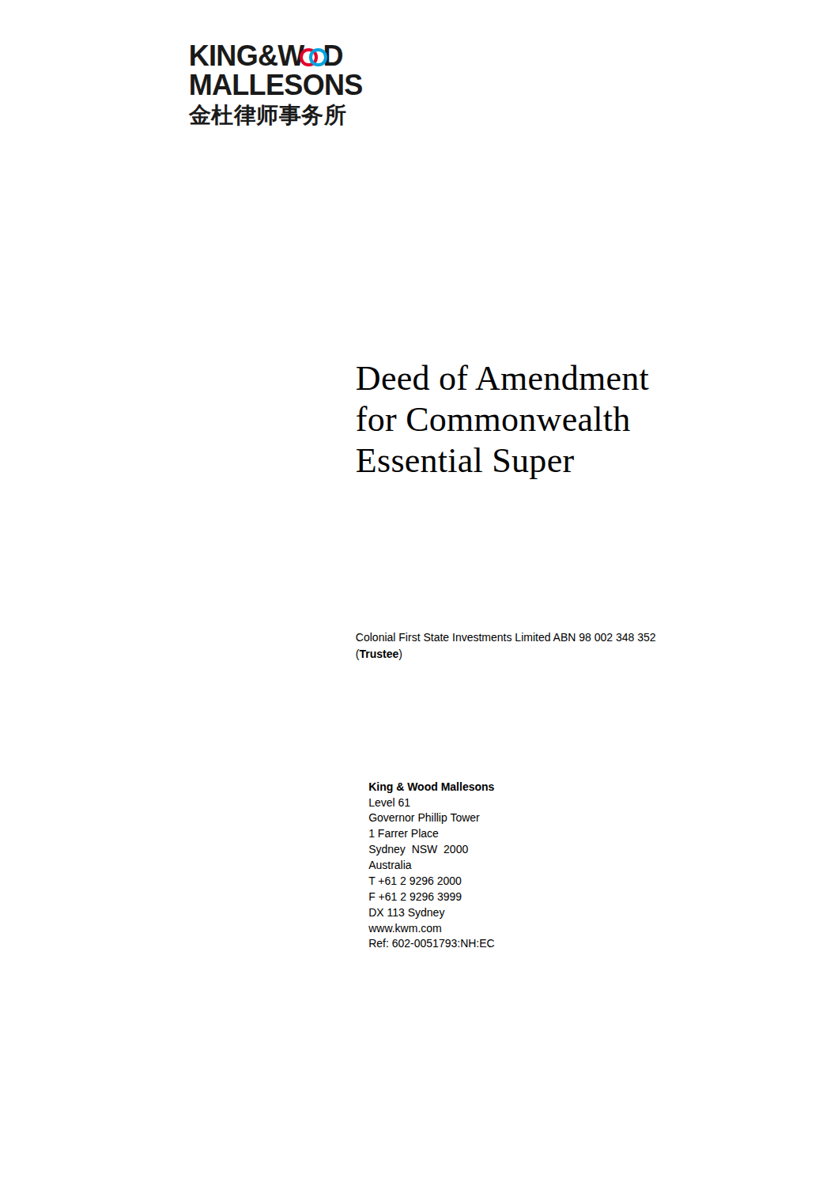KING&W D
MALLESONS
金杜律师事务所
Deed of Amendment for Commonwealth Essential Super
Colonial First State Investments Limited ABN 98 002 348 352
(Trustee)
King & Wood Mallesons
Level 61
Governor Phillip Tower
1 Farrer Place
Sydney NSW 2000
Australia
T +61 2 9296 2000
F +61 2 9296 3999
DX 113 Sydney
www.kwm.com
Ref: 602-0051793:NH:EC